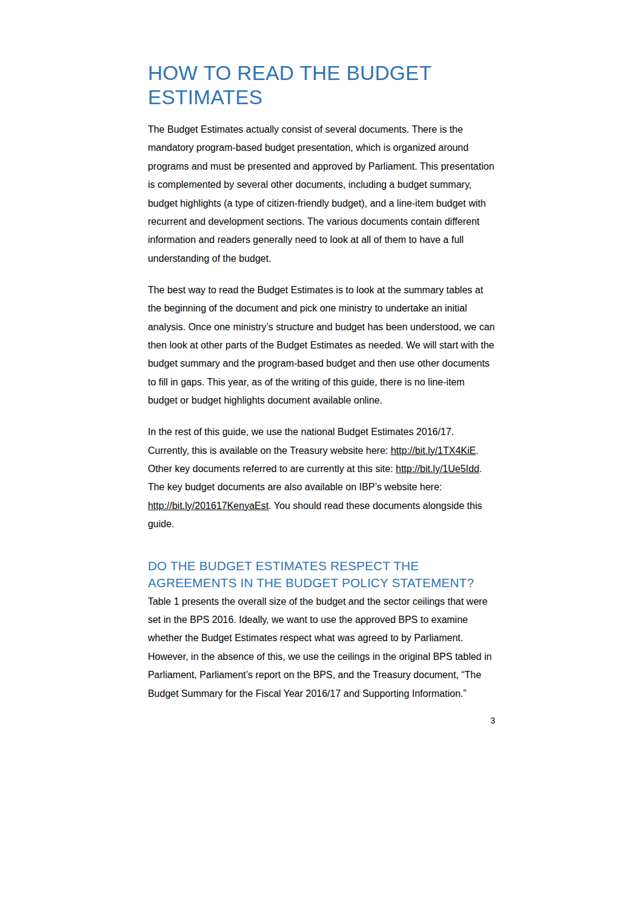HOW TO READ THE BUDGET ESTIMATES
The Budget Estimates actually consist of several documents. There is the mandatory program-based budget presentation, which is organized around programs and must be presented and approved by Parliament. This presentation is complemented by several other documents, including a budget summary, budget highlights (a type of citizen-friendly budget), and a line-item budget with recurrent and development sections. The various documents contain different information and readers generally need to look at all of them to have a full understanding of the budget.
The best way to read the Budget Estimates is to look at the summary tables at the beginning of the document and pick one ministry to undertake an initial analysis. Once one ministry’s structure and budget has been understood, we can then look at other parts of the Budget Estimates as needed. We will start with the budget summary and the program-based budget and then use other documents to fill in gaps. This year, as of the writing of this guide, there is no line-item budget or budget highlights document available online.
In the rest of this guide, we use the national Budget Estimates 2016/17. Currently, this is available on the Treasury website here: http://bit.ly/1TX4KiE. Other key documents referred to are currently at this site: http://bit.ly/1Ue5Idd. The key budget documents are also available on IBP’s website here: http://bit.ly/201617KenyaEst. You should read these documents alongside this guide.
DO THE BUDGET ESTIMATES RESPECT THE AGREEMENTS IN THE BUDGET POLICY STATEMENT?
Table 1 presents the overall size of the budget and the sector ceilings that were set in the BPS 2016. Ideally, we want to use the approved BPS to examine whether the Budget Estimates respect what was agreed to by Parliament. However, in the absence of this, we use the ceilings in the original BPS tabled in Parliament, Parliament’s report on the BPS, and the Treasury document, “The Budget Summary for the Fiscal Year 2016/17 and Supporting Information.”
3